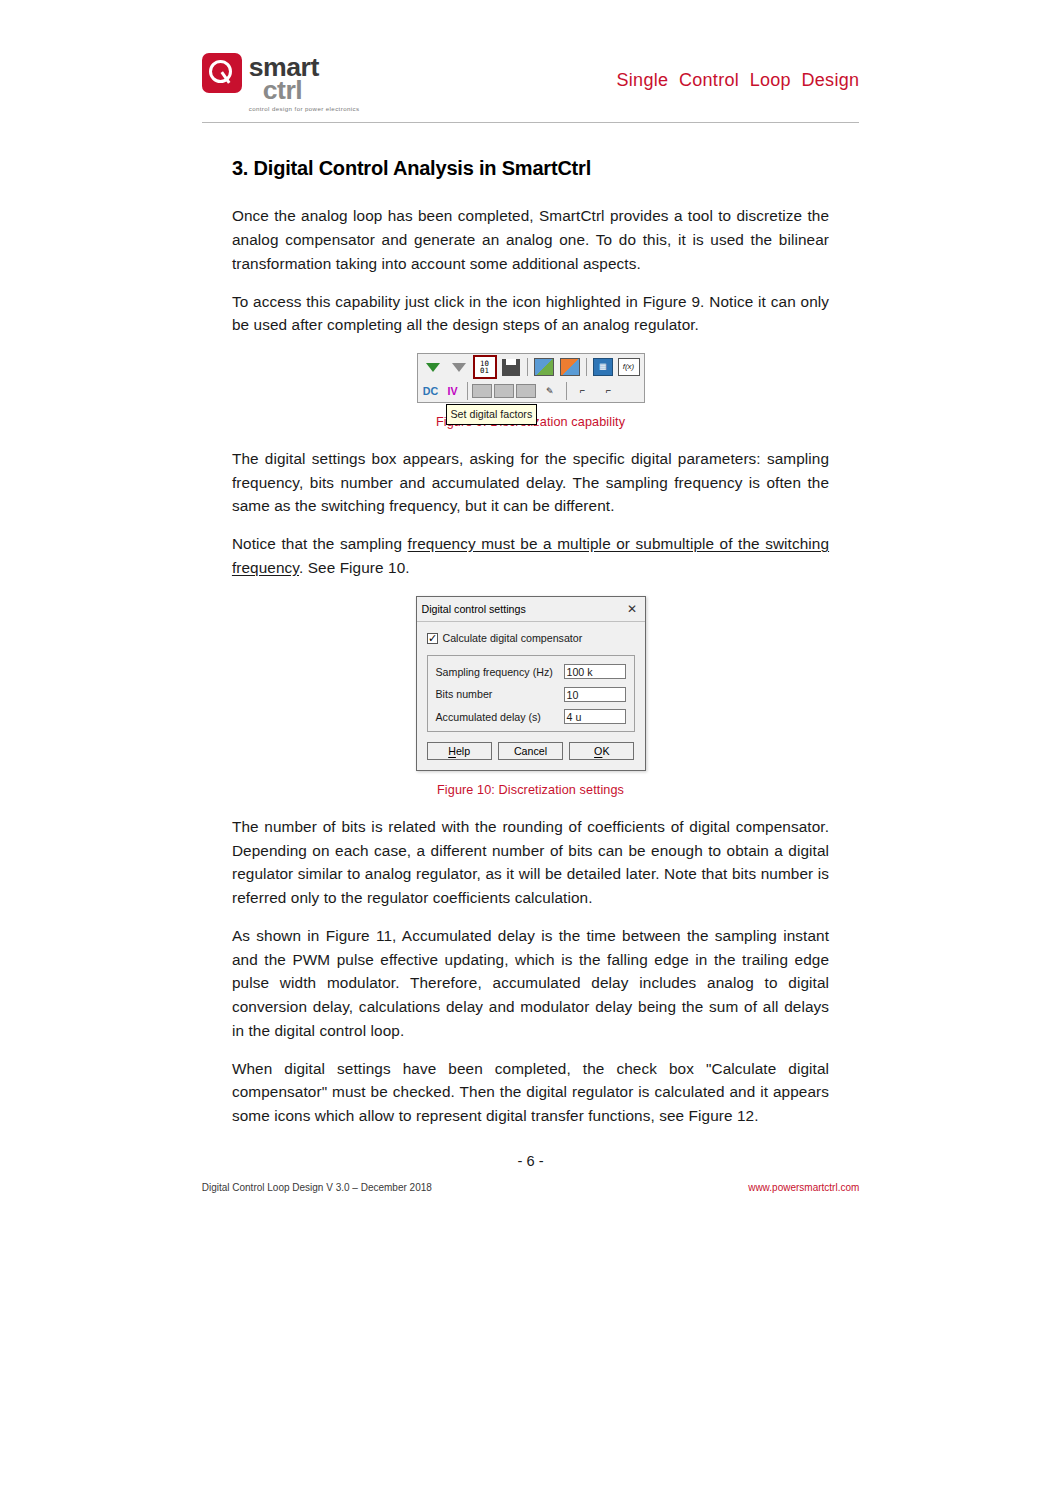smart ctrl control design for power electronics
Single Control Loop Design
3. Digital Control Analysis in SmartCtrl
Once the analog loop has been completed, SmartCtrl provides a tool to discretize the analog compensator and generate an analog one. To do this, it is used the bilinear transformation taking into account some additional aspects.
To access this capability just click in the icon highlighted in Figure 9. Notice it can only be used after completing all the design steps of an analog regulator.
10
01
▦
f(x)
DC
IV
✎
⌐
⌐
Set digital factors
Figure 9: Discretization capability
The digital settings box appears, asking for the specific digital parameters: sampling frequency, bits number and accumulated delay. The sampling frequency is often the same as the switching frequency, but it can be different.
Notice that the sampling frequency must be a multiple or submultiple of the switching frequency. See Figure 10.
Digital control settings ✕
✓
Calculate digital compensator
Sampling frequency (Hz)
100 k
Bits number
10
Accumulated delay (s)
4 u
Help
Cancel
OK
Figure 10: Discretization settings
The number of bits is related with the rounding of coefficients of digital compensator. Depending on each case, a different number of bits can be enough to obtain a digital regulator similar to analog regulator, as it will be detailed later. Note that bits number is referred only to the regulator coefficients calculation.
As shown in Figure 11, Accumulated delay is the time between the sampling instant and the PWM pulse effective updating, which is the falling edge in the trailing edge pulse width modulator. Therefore, accumulated delay includes analog to digital conversion delay, calculations delay and modulator delay being the sum of all delays in the digital control loop.
When digital settings have been completed, the check box "Calculate digital compensator" must be checked. Then the digital regulator is calculated and it appears some icons which allow to represent digital transfer functions, see Figure 12.
- 6 -
Digital Control Loop Design V 3.0 – December 2018 www.powersmartctrl.com